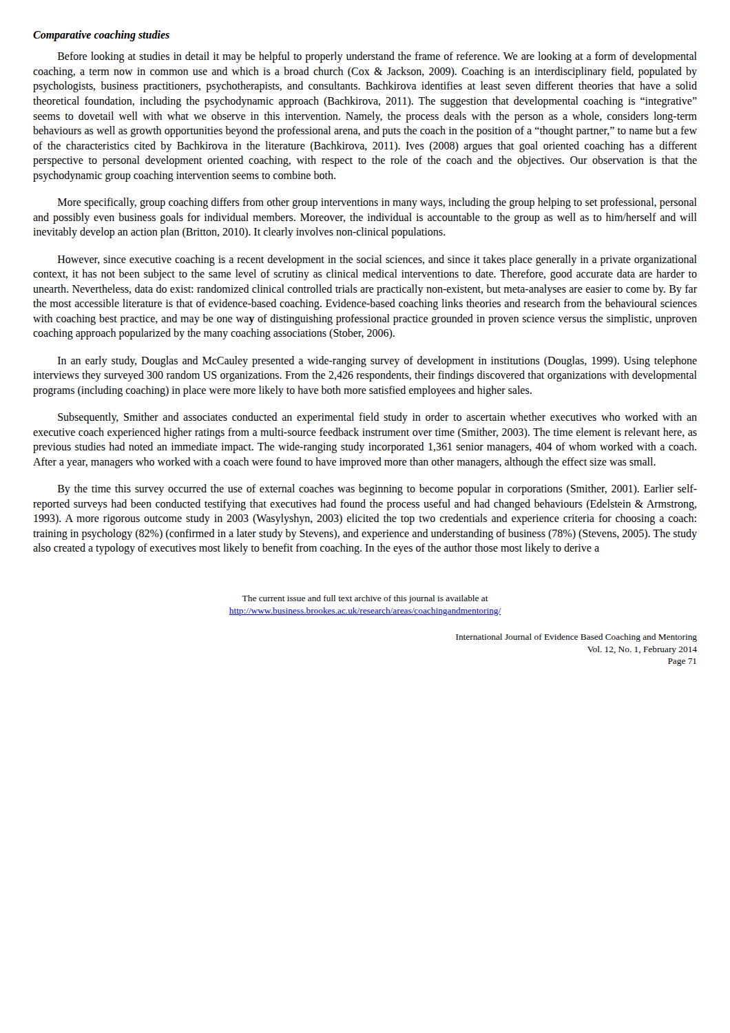Comparative coaching studies
Before looking at studies in detail it may be helpful to properly understand the frame of reference. We are looking at a form of developmental coaching, a term now in common use and which is a broad church (Cox & Jackson, 2009). Coaching is an interdisciplinary field, populated by psychologists, business practitioners, psychotherapists, and consultants. Bachkirova identifies at least seven different theories that have a solid theoretical foundation, including the psychodynamic approach (Bachkirova, 2011). The suggestion that developmental coaching is “integrative” seems to dovetail well with what we observe in this intervention. Namely, the process deals with the person as a whole, considers long-term behaviours as well as growth opportunities beyond the professional arena, and puts the coach in the position of a “thought partner,” to name but a few of the characteristics cited by Bachkirova in the literature (Bachkirova, 2011). Ives (2008) argues that goal oriented coaching has a different perspective to personal development oriented coaching, with respect to the role of the coach and the objectives. Our observation is that the psychodynamic group coaching intervention seems to combine both.
More specifically, group coaching differs from other group interventions in many ways, including the group helping to set professional, personal and possibly even business goals for individual members. Moreover, the individual is accountable to the group as well as to him/herself and will inevitably develop an action plan (Britton, 2010). It clearly involves non-clinical populations.
However, since executive coaching is a recent development in the social sciences, and since it takes place generally in a private organizational context, it has not been subject to the same level of scrutiny as clinical medical interventions to date. Therefore, good accurate data are harder to unearth. Nevertheless, data do exist: randomized clinical controlled trials are practically non-existent, but meta-analyses are easier to come by. By far the most accessible literature is that of evidence-based coaching. Evidence-based coaching links theories and research from the behavioural sciences with coaching best practice, and may be one way of distinguishing professional practice grounded in proven science versus the simplistic, unproven coaching approach popularized by the many coaching associations (Stober, 2006).
In an early study, Douglas and McCauley presented a wide-ranging survey of development in institutions (Douglas, 1999). Using telephone interviews they surveyed 300 random US organizations. From the 2,426 respondents, their findings discovered that organizations with developmental programs (including coaching) in place were more likely to have both more satisfied employees and higher sales.
Subsequently, Smither and associates conducted an experimental field study in order to ascertain whether executives who worked with an executive coach experienced higher ratings from a multi-source feedback instrument over time (Smither, 2003). The time element is relevant here, as previous studies had noted an immediate impact. The wide-ranging study incorporated 1,361 senior managers, 404 of whom worked with a coach. After a year, managers who worked with a coach were found to have improved more than other managers, although the effect size was small.
By the time this survey occurred the use of external coaches was beginning to become popular in corporations (Smither, 2001). Earlier self-reported surveys had been conducted testifying that executives had found the process useful and had changed behaviours (Edelstein & Armstrong, 1993). A more rigorous outcome study in 2003 (Wasylyshyn, 2003) elicited the top two credentials and experience criteria for choosing a coach: training in psychology (82%) (confirmed in a later study by Stevens), and experience and understanding of business (78%) (Stevens, 2005). The study also created a typology of executives most likely to benefit from coaching. In the eyes of the author those most likely to derive a
The current issue and full text archive of this journal is available at
http://www.business.brookes.ac.uk/research/areas/coachingandmentoring/
International Journal of Evidence Based Coaching and Mentoring
Vol. 12, No. 1, February 2014
Page 71